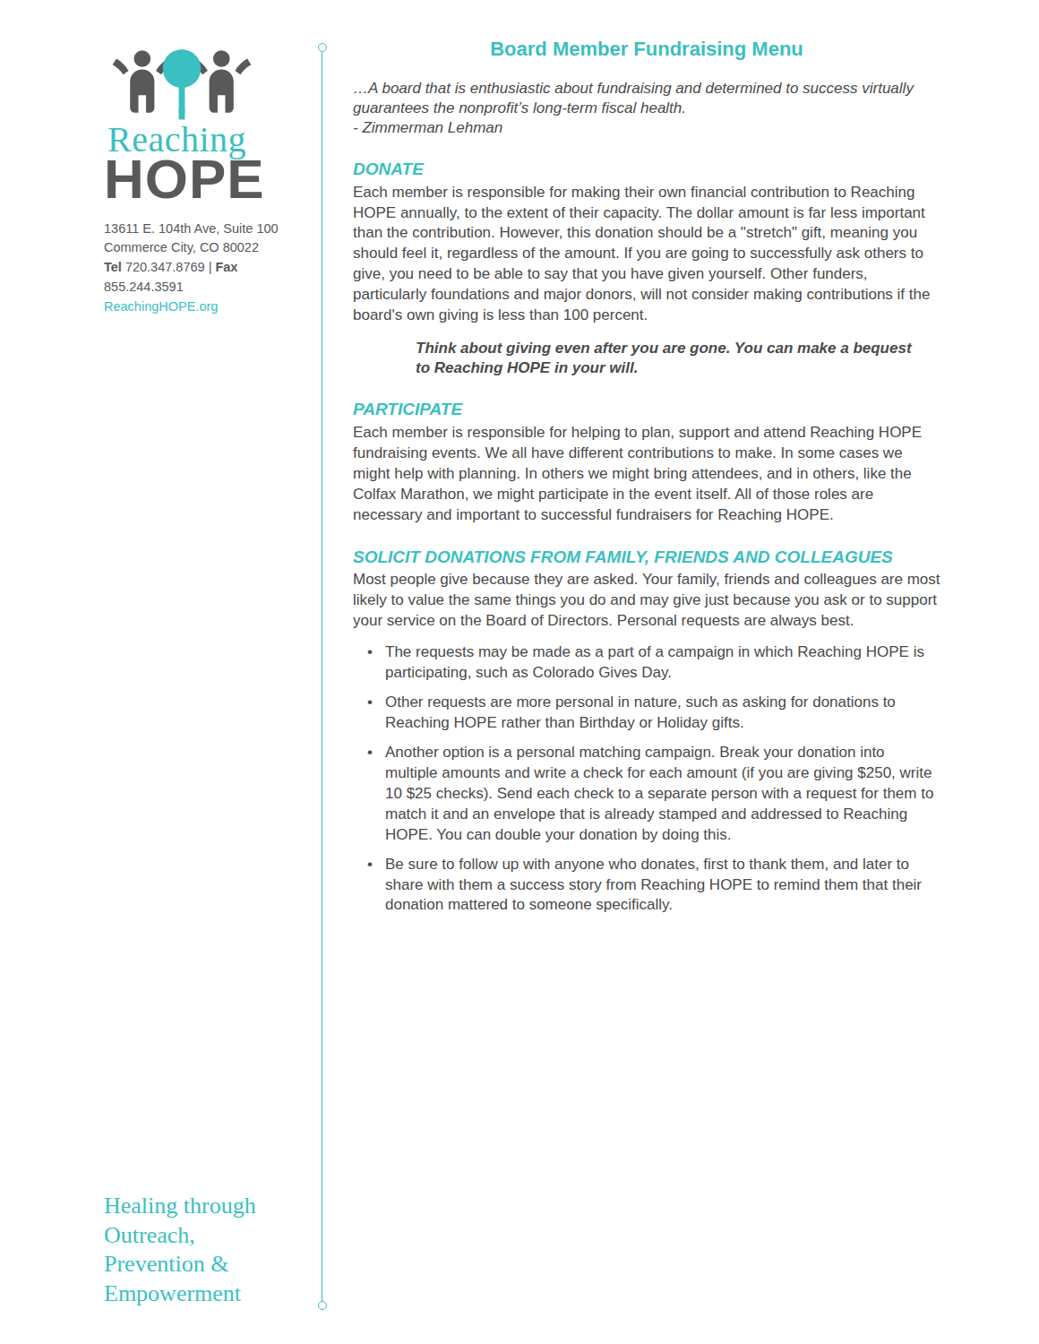Reaching
HOPE
13611 E. 104th Ave, Suite 100
Commerce City, CO 80022
Tel 720.347.8769 | Fax 855.244.3591
ReachingHOPE.org
Healing through
Outreach,
Prevention &
Empowerment
Board Member Fundraising Menu
…A board that is enthusiastic about fundraising and determined to success virtually guarantees the nonprofit’s long-term fiscal health. - Zimmerman Lehman
Donate
Each member is responsible for making their own financial contribution to Reaching HOPE annually, to the extent of their capacity. The dollar amount is far less important than the contribution. However, this donation should be a "stretch" gift, meaning you should feel it, regardless of the amount. If you are going to successfully ask others to give, you need to be able to say that you have given yourself. Other funders, particularly foundations and major donors, will not consider making contributions if the board's own giving is less than 100 percent.
Think about giving even after you are gone. You can make a bequest
to Reaching HOPE in your will.
Participate
Each member is responsible for helping to plan, support and attend Reaching HOPE fundraising events. We all have different contributions to make. In some cases we might help with planning. In others we might bring attendees, and in others, like the Colfax Marathon, we might participate in the event itself. All of those roles are necessary and important to successful fundraisers for Reaching HOPE.
Solicit Donations from Family, Friends and Colleagues
Most people give because they are asked. Your family, friends and colleagues are most likely to value the same things you do and may give just because you ask or to support your service on the Board of Directors. Personal requests are always best.
The requests may be made as a part of a campaign in which Reaching HOPE is participating, such as Colorado Gives Day.
Other requests are more personal in nature, such as asking for donations to Reaching HOPE rather than Birthday or Holiday gifts.
Another option is a personal matching campaign. Break your donation into multiple amounts and write a check for each amount (if you are giving $250, write 10 $25 checks). Send each check to a separate person with a request for them to match it and an envelope that is already stamped and addressed to Reaching HOPE. You can double your donation by doing this.
Be sure to follow up with anyone who donates, first to thank them, and later to share with them a success story from Reaching HOPE to remind them that their donation mattered to someone specifically.